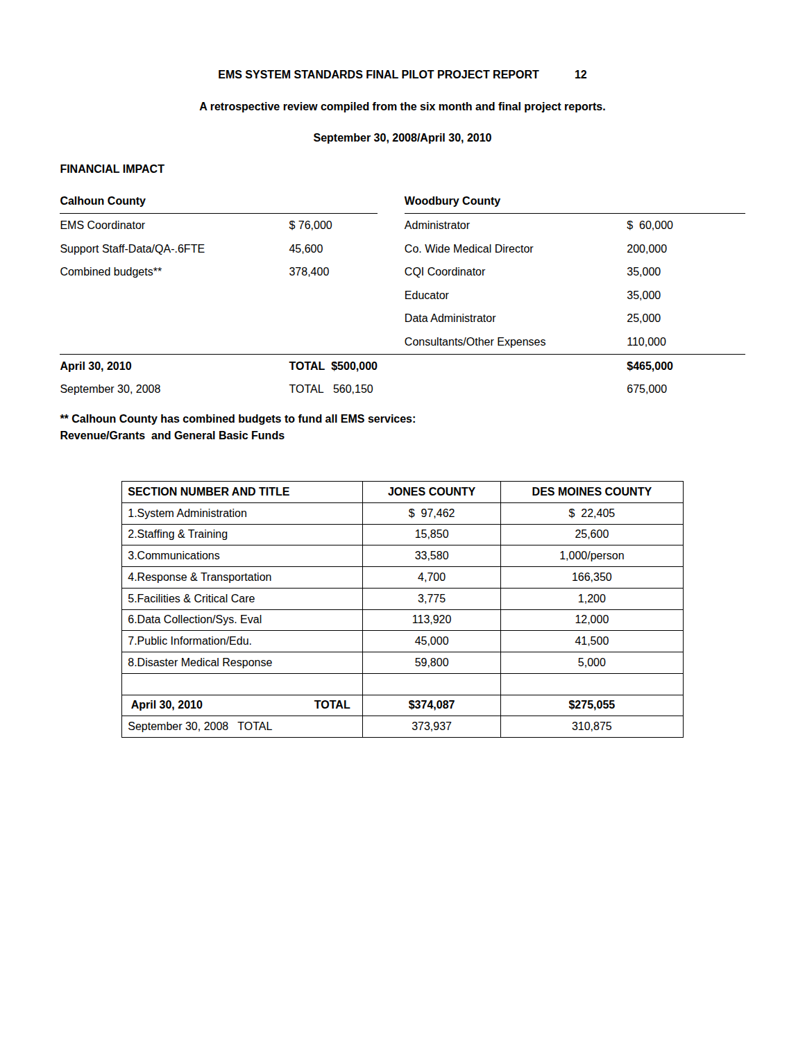EMS SYSTEM STANDARDS FINAL PILOT PROJECT REPORT12
A retrospective review compiled from the six month and final project reports.
September 30, 2008/April 30, 2010
FINANCIAL IMPACT
| Calhoun County | | | Woodbury County | |
| EMS Coordinator | $ 76,000 | | Administrator | $ 60,000 |
| Support Staff-Data/QA-.6FTE | 45,600 | | Co. Wide Medical Director | 200,000 |
| Combined budgets** | 378,400 | | CQI Coordinator | 35,000 |
| | | | Educator | 35,000 |
| | | | Data Administrator | 25,000 |
| | | | Consultants/Other Expenses | 110,000 |
| April 30, 2010 | TOTAL $500,000 | | | $465,000 |
| September 30, 2008 | TOTAL 560,150 | | | 675,000 |
** Calhoun County has combined budgets to fund all EMS services:
Revenue/Grants and General Basic Funds
| SECTION NUMBER AND TITLE | JONES COUNTY | DES MOINES COUNTY |
| --- | --- | --- |
| 1.System Administration | $ 97,462 | $ 22,405 |
| 2.Staffing & Training | 15,850 | 25,600 |
| 3.Communications | 33,580 | 1,000/person |
| 4.Response & Transportation | 4,700 | 166,350 |
| 5.Facilities & Critical Care | 3,775 | 1,200 |
| 6.Data Collection/Sys. Eval | 113,920 | 12,000 |
| 7.Public Information/Edu. | 45,000 | 41,500 |
| 8.Disaster Medical Response | 59,800 | 5,000 |
| April 30, 2010 TOTAL | $374,087 | $275,055 |
| September 30, 2008 TOTAL | 373,937 | 310,875 |